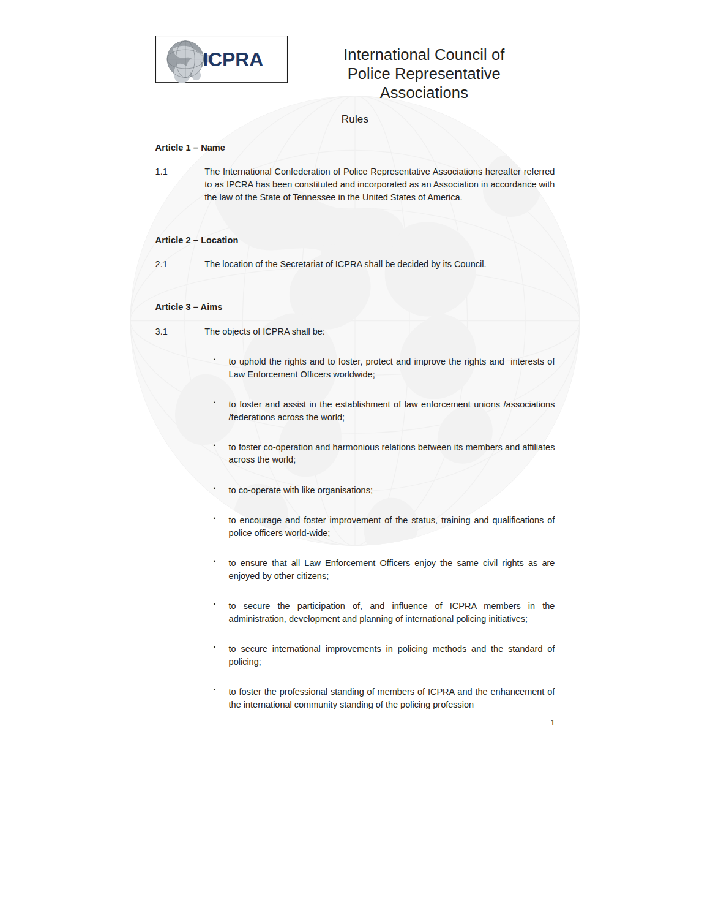ICPRA
International Council of
Police Representative Associations
Rules
Article 1 – Name
1.1
The International Confederation of Police Representative Associations hereafter referred to as IPCRA has been constituted and incorporated as an Association in accordance with the law of the State of Tennessee in the United States of America.
Article 2 – Location
2.1
The location of the Secretariat of ICPRA shall be decided by its Council.
Article 3 – Aims
3.1
The objects of ICPRA shall be:
to uphold the rights and to foster, protect and improve the rights and interests of Law Enforcement Officers worldwide;
to foster and assist in the establishment of law enforcement unions /associations /federations across the world;
to foster co-operation and harmonious relations between its members and affiliates across the world;
to co-operate with like organisations;
to encourage and foster improvement of the status, training and qualifications of police officers world-wide;
to ensure that all Law Enforcement Officers enjoy the same civil rights as are enjoyed by other citizens;
to secure the participation of, and influence of ICPRA members in the administration, development and planning of international policing initiatives;
to secure international improvements in policing methods and the standard of policing;
to foster the professional standing of members of ICPRA and the enhancement of the international community standing of the policing profession
1